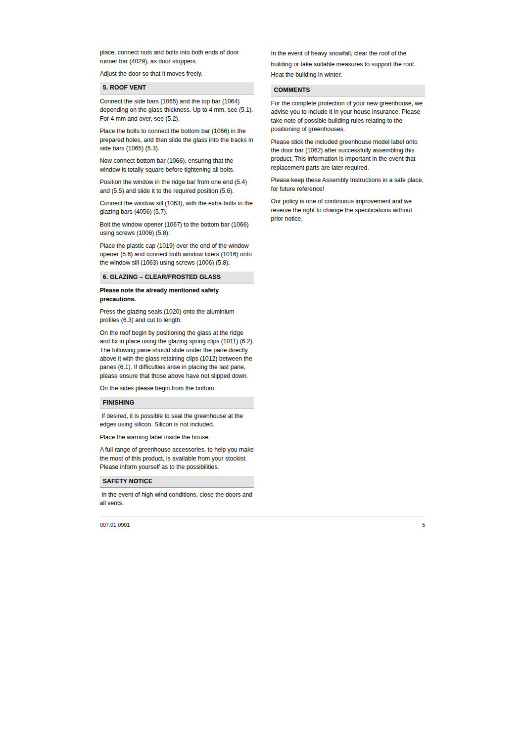place, connect nuts and bolts into both ends of door runner bar (4029), as door stoppers.
Adjust the door so that it moves freely.
5. ROOF VENT
Connect the side bars (1065) and the top bar (1064) depending on the glass thickness. Up to 4 mm, see (5.1). For 4 mm and over, see (5.2).
Place the bolts to connect the bottom bar (1066) in the prepared holes, and then slide the glass into the tracks in side bars (1065) (5.3).
Now connect bottom bar (1066), ensuring that the window is totally square before tightening all bolts.
Position the window in the ridge bar from one end (5.4) and (5.5) and slide it to the required position (5.6).
Connect the window sill (1063), with the extra bolts in the glazing bars (4056) (5.7).
Bolt the window opener (1067) to the bottom bar (1066) using screws (1006) (5.8).
Place the plastic cap (1019) over the end of the window opener (5.6) and connect both window fixers (1016) onto the window sill (1063) using screws (1006) (5.8).
6. GLAZING – CLEAR/FROSTED GLASS
Please note the already mentioned safety precautions.
Press the glazing seals (1020) onto the aluminium profiles (6.3) and cut to length.
On the roof begin by positioning the glass at the ridge and fix in place using the glazing spring clips (1011) (6.2). The following pane should slide under the pane directly above it with the glass retaining clips (1012) between the panes (6.1). If difficulties arise in placing the last pane, please ensure that those above have not slipped down.
On the sides please begin from the bottom.
FINISHING
If desired, it is possible to seal the greenhouse at the edges using silicon. Silicon is not included.
Place the warning label inside the house.
A full range of greenhouse accessories, to help you make the most of this product, is available from your stockist. Please inform yourself as to the possibilities.
SAFETY NOTICE
In the event of high wind conditions, close the doors and all vents.
In the event of heavy snowfall, clear the roof of the building or take suitable measures to support the roof. Heat the building in winter.
COMMENTS
For the complete protection of your new greenhouse, we advise you to include it in your house insurance. Please take note of possible building rules relating to the positioning of greenhouses.
Please stick the included greenhouse model label onto the door bar (1062) after successfully assembling this product. This information is important in the event that replacement parts are later required.
Please keep these Assembly Instructions in a safe place, for future reference!
Our policy is one of continuous improvement and we reserve the right to change the specifications without prior notice.
007.01.0901 5